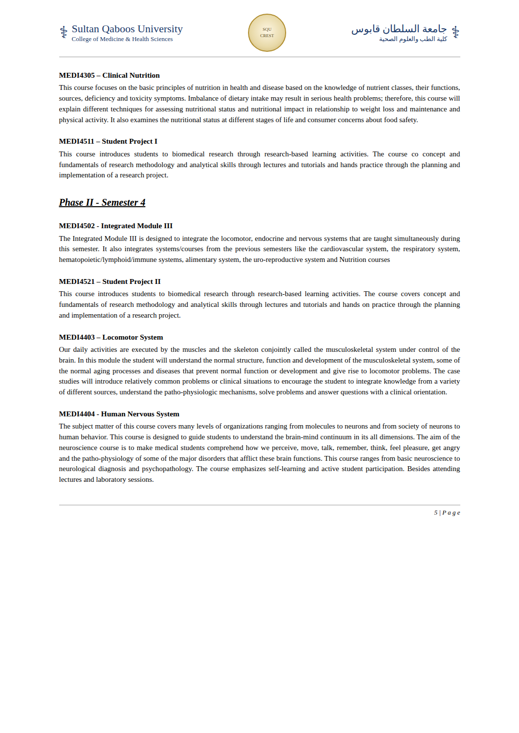⚕
Sultan Qaboos University
College of Medicine & Health Sciences
SQU
CREST
جامعة السلطان قابوس
كلية الطب والعلوم الصحية
⚕
MEDI4305 – Clinical Nutrition
This course focuses on the basic principles of nutrition in health and disease based on the knowledge of nutrient classes, their functions, sources, deficiency and toxicity symptoms. Imbalance of dietary intake may result in serious health problems; therefore, this course will explain different techniques for assessing nutritional status and nutritional impact in relationship to weight loss and maintenance and physical activity. It also examines the nutritional status at different stages of life and consumer concerns about food safety.
MEDI4511 – Student Project I
This course introduces students to biomedical research through research-based learning activities. The course co concept and fundamentals of research methodology and analytical skills through lectures and tutorials and hands practice through the planning and implementation of a research project.
Phase II - Semester 4
MEDI4502 - Integrated Module III
The Integrated Module III is designed to integrate the locomotor, endocrine and nervous systems that are taught simultaneously during this semester. It also integrates systems/courses from the previous semesters like the cardiovascular system, the respiratory system, hematopoietic/lymphoid/immune systems, alimentary system, the uro-reproductive system and Nutrition courses
MEDI4521 – Student Project II
This course introduces students to biomedical research through research-based learning activities. The course covers concept and fundamentals of research methodology and analytical skills through lectures and tutorials and hands on practice through the planning and implementation of a research project.
MEDI4403 – Locomotor System
Our daily activities are executed by the muscles and the skeleton conjointly called the musculoskeletal system under control of the brain. In this module the student will understand the normal structure, function and development of the musculoskeletal system, some of the normal aging processes and diseases that prevent normal function or development and give rise to locomotor problems. The case studies will introduce relatively common problems or clinical situations to encourage the student to integrate knowledge from a variety of different sources, understand the patho-physiologic mechanisms, solve problems and answer questions with a clinical orientation.
MEDI4404 - Human Nervous System
The subject matter of this course covers many levels of organizations ranging from molecules to neurons and from society of neurons to human behavior. This course is designed to guide students to understand the brain-mind continuum in its all dimensions. The aim of the neuroscience course is to make medical students comprehend how we perceive, move, talk, remember, think, feel pleasure, get angry and the patho-physiology of some of the major disorders that afflict these brain functions. This course ranges from basic neuroscience to neurological diagnosis and psychopathology. The course emphasizes self-learning and active student participation. Besides attending lectures and laboratory sessions.
5 | P a g e